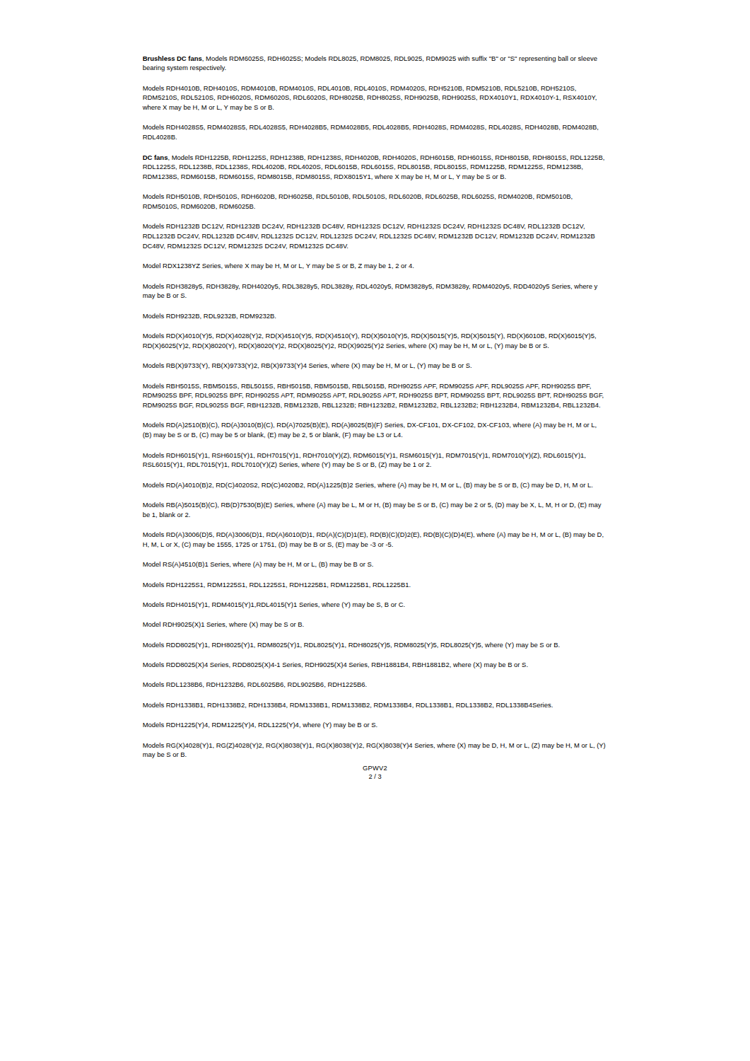Brushless DC fans, Models RDM6025S, RDH6025S; Models RDL8025, RDM8025, RDL9025, RDM9025 with suffix "B" or "S" representing ball or sleeve bearing system respectively.
Models RDH4010B, RDH4010S, RDM4010B, RDM4010S, RDL4010B, RDL4010S, RDM4020S, RDH5210B, RDM5210B, RDL5210B, RDH5210S, RDM5210S, RDL5210S, RDH6020S, RDM6020S, RDL6020S, RDH8025B, RDH8025S, RDH9025B, RDH9025S, RDX4010Y1, RDX4010Y-1, RSX4010Y, where X may be H, M or L, Y may be S or B.
Models RDH4028S5, RDM4028S5, RDL4028S5, RDH4028B5, RDM4028B5, RDL4028B5, RDH4028S, RDM4028S, RDL4028S, RDH4028B, RDM4028B, RDL4028B.
DC fans, Models RDH1225B, RDH1225S, RDH1238B, RDH1238S, RDH4020B, RDH4020S, RDH6015B, RDH6015S, RDH8015B, RDH8015S, RDL1225B, RDL1225S, RDL1238B, RDL1238S, RDL4020B, RDL4020S, RDL6015B, RDL6015S, RDL8015B, RDL8015S, RDM1225B, RDM1225S, RDM1238B, RDM1238S, RDM6015B, RDM6015S, RDM8015B, RDM8015S, RDX8015Y1, where X may be H, M or L, Y may be S or B.
Models RDH5010B, RDH5010S, RDH6020B, RDH6025B, RDL5010B, RDL5010S, RDL6020B, RDL6025B, RDL6025S, RDM4020B, RDM5010B, RDM5010S, RDM6020B, RDM6025B.
Models RDH1232B DC12V, RDH1232B DC24V, RDH1232B DC48V, RDH1232S DC12V, RDH1232S DC24V, RDH1232S DC48V, RDL1232B DC12V, RDL1232B DC24V, RDL1232B DC48V, RDL1232S DC12V, RDL1232S DC24V, RDL1232S DC48V, RDM1232B DC12V, RDM1232B DC24V, RDM1232B DC48V, RDM1232S DC12V, RDM1232S DC24V, RDM1232S DC48V.
Model RDX1238YZ Series, where X may be H, M or L, Y may be S or B, Z may be 1, 2 or 4.
Models RDH3828y5, RDH3828y, RDH4020y5, RDL3828y5, RDL3828y, RDL4020y5, RDM3828y5, RDM3828y, RDM4020y5, RDD4020y5 Series, where y may be B or S.
Models RDH9232B, RDL9232B, RDM9232B.
Models RD(X)4010(Y)5, RD(X)4028(Y)2, RD(X)4510(Y)5, RD(X)4510(Y), RD(X)5010(Y)5, RD(X)5015(Y)5, RD(X)5015(Y), RD(X)6010B, RD(X)6015(Y)5, RD(X)6025(Y)2, RD(X)8020(Y), RD(X)8020(Y)2, RD(X)8025(Y)2, RD(X)9025(Y)2 Series, where (X) may be H, M or L, (Y) may be B or S.
Models RB(X)9733(Y), RB(X)9733(Y)2, RB(X)9733(Y)4 Series, where (X) may be H, M or L, (Y) may be B or S.
Models RBH5015S, RBM5015S, RBL5015S, RBH5015B, RBM5015B, RBL5015B, RDH9025S APF, RDM9025S APF, RDL9025S APF, RDH9025S BPF, RDM9025S BPF, RDL9025S BPF, RDH9025S APT, RDM9025S APT, RDL9025S APT, RDH9025S BPT, RDM9025S BPT, RDL9025S BPT, RDH9025S BGF, RDM9025S BGF, RDL9025S BGF, RBH1232B, RBM1232B, RBL1232B; RBH1232B2, RBM1232B2, RBL1232B2; RBH1232B4, RBM1232B4, RBL1232B4.
Models RD(A)2510(B)(C), RD(A)3010(B)(C), RD(A)7025(B)(E), RD(A)8025(B)(F) Series, DX-CF101, DX-CF102, DX-CF103, where (A) may be H, M or L, (B) may be S or B, (C) may be 5 or blank, (E) may be 2, 5 or blank, (F) may be L3 or L4.
Models RDH6015(Y)1, RSH6015(Y)1, RDH7015(Y)1, RDH7010(Y)(Z), RDM6015(Y)1, RSM6015(Y)1, RDM7015(Y)1, RDM7010(Y)(Z), RDL6015(Y)1, RSL6015(Y)1, RDL7015(Y)1, RDL7010(Y)(Z) Series, where (Y) may be S or B, (Z) may be 1 or 2.
Models RD(A)4010(B)2, RD(C)4020S2, RD(C)4020B2, RD(A)1225(B)2 Series, where (A) may be H, M or L, (B) may be S or B, (C) may be D, H, M or L.
Models RB(A)5015(B)(C), RB(D)7530(B)(E) Series, where (A) may be L, M or H, (B) may be S or B, (C) may be 2 or 5, (D) may be X, L, M, H or D, (E) may be 1, blank or 2.
Models RD(A)3006(D)5, RD(A)3006(D)1, RD(A)6010(D)1, RD(A)(C)(D)1(E), RD(B)(C)(D)2(E), RD(B)(C)(D)4(E), where (A) may be H, M or L, (B) may be D, H, M, L or X, (C) may be 1555, 1725 or 1751, (D) may be B or S, (E) may be -3 or -5.
Model RS(A)4510(B)1 Series, where (A) may be H, M or L, (B) may be B or S.
Models RDH1225S1, RDM1225S1, RDL1225S1, RDH1225B1, RDM1225B1, RDL1225B1.
Models RDH4015(Y)1, RDM4015(Y)1,RDL4015(Y)1 Series, where (Y) may be S, B or C.
Model RDH9025(X)1 Series, where (X) may be S or B.
Models RDD8025(Y)1, RDH8025(Y)1, RDM8025(Y)1, RDL8025(Y)1, RDH8025(Y)5, RDM8025(Y)5, RDL8025(Y)5, where (Y) may be S or B.
Models RDD8025(X)4 Series, RDD8025(X)4-1 Series, RDH9025(X)4 Series, RBH1881B4, RBH1881B2, where (X) may be B or S.
Models RDL1238B6, RDH1232B6, RDL6025B6, RDL9025B6, RDH1225B6.
Models RDH1338B1, RDH1338B2, RDH1338B4, RDM1338B1, RDM1338B2, RDM1338B4, RDL1338B1, RDL1338B2, RDL1338B4Series.
Models RDH1225(Y)4, RDM1225(Y)4, RDL1225(Y)4, where (Y) may be B or S.
Models RG(X)4028(Y)1, RG(Z)4028(Y)2, RG(X)8038(Y)1, RG(X)8038(Y)2, RG(X)8038(Y)4 Series, where (X) may be D, H, M or L, (Z) may be H, M or L, (Y) may be S or B.
GPWV2
2 / 3